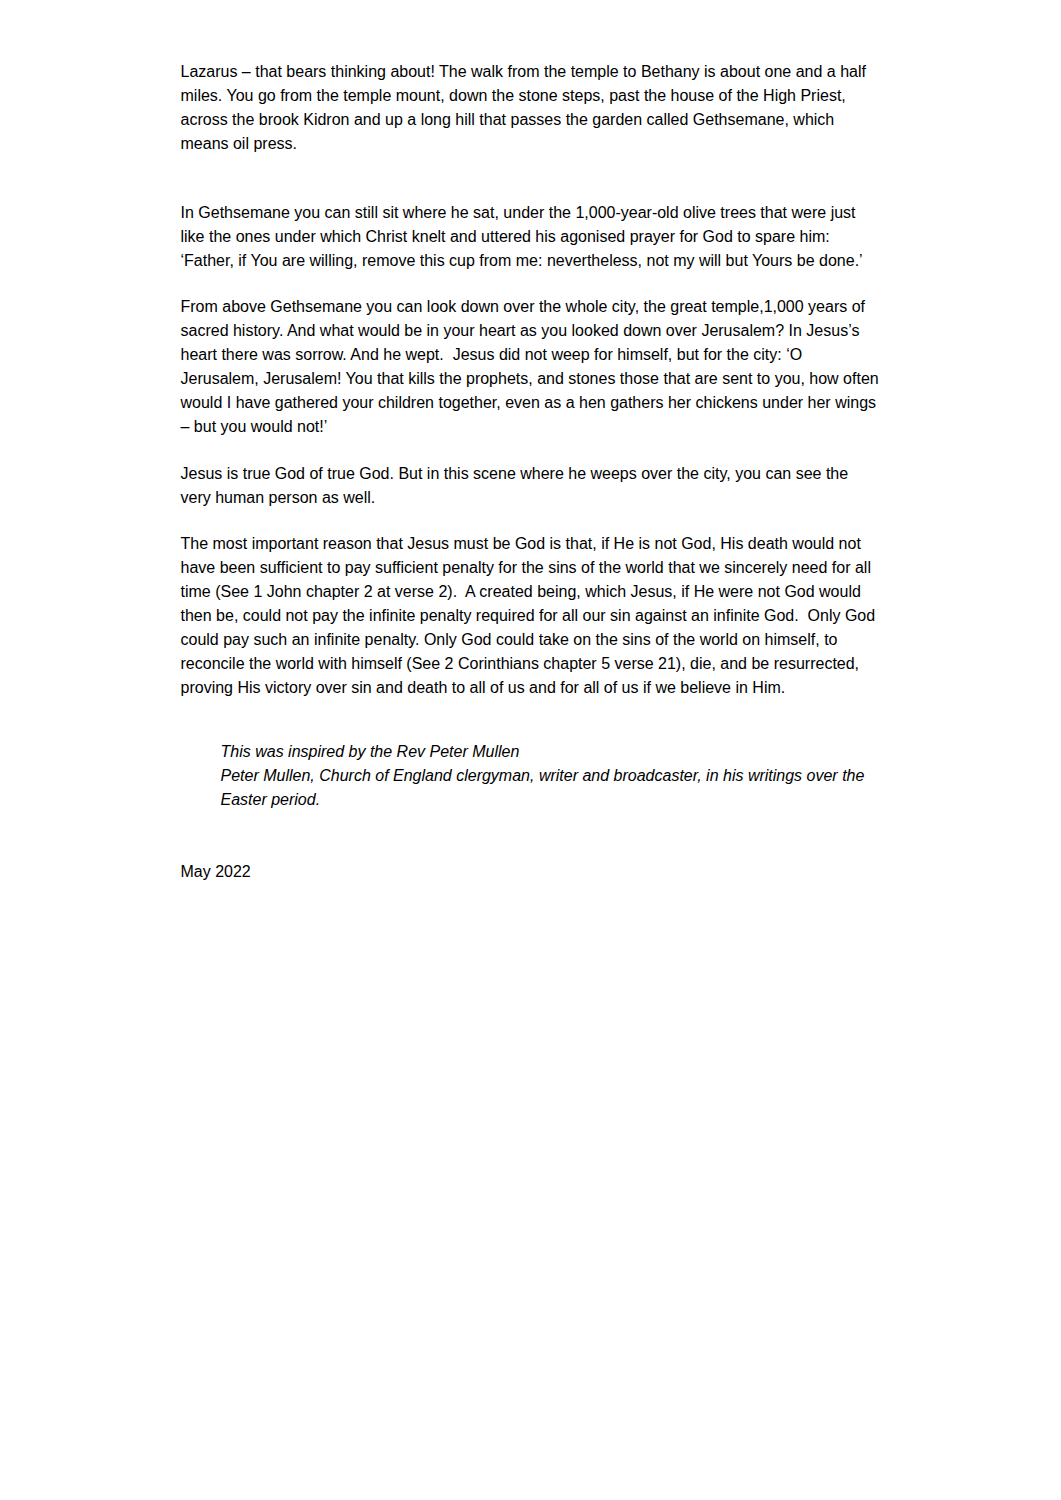Lazarus – that bears thinking about! The walk from the temple to Bethany is about one and a half miles. You go from the temple mount, down the stone steps, past the house of the High Priest, across the brook Kidron and up a long hill that passes the garden called Gethsemane, which means oil press.
In Gethsemane you can still sit where he sat, under the 1,000-year-old olive trees that were just like the ones under which Christ knelt and uttered his agonised prayer for God to spare him: ‘Father, if You are willing, remove this cup from me: nevertheless, not my will but Yours be done.’
From above Gethsemane you can look down over the whole city, the great temple,1,000 years of sacred history. And what would be in your heart as you looked down over Jerusalem? In Jesus’s heart there was sorrow. And he wept. Jesus did not weep for himself, but for the city: ‘O Jerusalem, Jerusalem! You that kills the prophets, and stones those that are sent to you, how often would I have gathered your children together, even as a hen gathers her chickens under her wings – but you would not!’
Jesus is true God of true God. But in this scene where he weeps over the city, you can see the very human person as well.
The most important reason that Jesus must be God is that, if He is not God, His death would not have been sufficient to pay sufficient penalty for the sins of the world that we sincerely need for all time (See 1 John chapter 2 at verse 2). A created being, which Jesus, if He were not God would then be, could not pay the infinite penalty required for all our sin against an infinite God. Only God could pay such an infinite penalty. Only God could take on the sins of the world on himself, to reconcile the world with himself (See 2 Corinthians chapter 5 verse 21), die, and be resurrected, proving His victory over sin and death to all of us and for all of us if we believe in Him.
This was inspired by the Rev Peter Mullen
Peter Mullen, Church of England clergyman, writer and broadcaster, in his writings over the Easter period.
May 2022